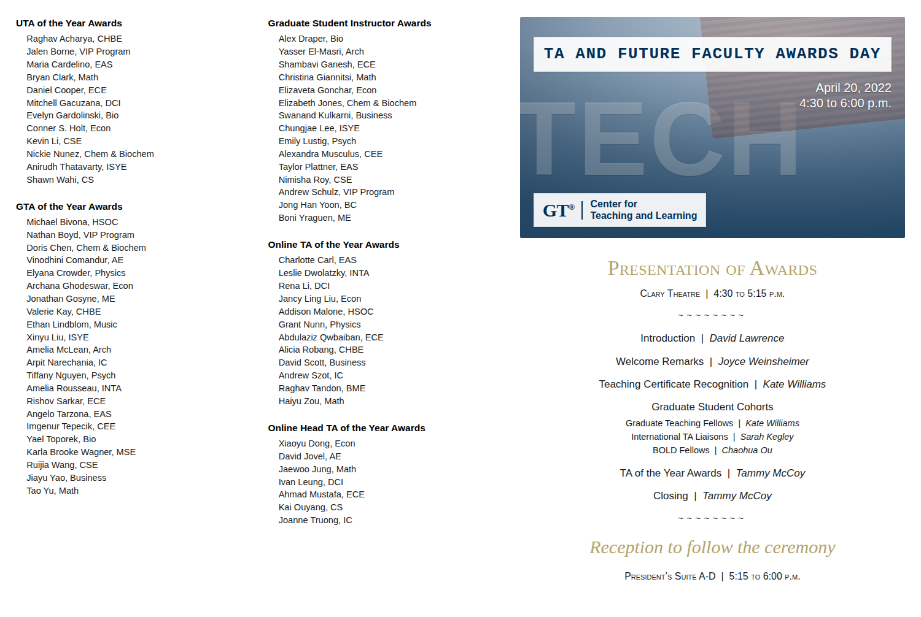UTA of the Year Awards
Raghav Acharya, CHBE
Jalen Borne, VIP Program
Maria Cardelino, EAS
Bryan Clark, Math
Daniel Cooper, ECE
Mitchell Gacuzana, DCI
Evelyn Gardolinski, Bio
Conner S. Holt, Econ
Kevin Li, CSE
Nickie Nunez, Chem & Biochem
Anirudh Thatavarty, ISYE
Shawn Wahi, CS
GTA of the Year Awards
Michael Bivona, HSOC
Nathan Boyd, VIP Program
Doris Chen, Chem & Biochem
Vinodhini Comandur, AE
Elyana Crowder, Physics
Archana Ghodeswar, Econ
Jonathan Gosyne, ME
Valerie Kay, CHBE
Ethan Lindblom, Music
Xinyu Liu, ISYE
Amelia McLean, Arch
Arpit Narechania, IC
Tiffany Nguyen, Psych
Amelia Rousseau, INTA
Rishov Sarkar, ECE
Angelo Tarzona, EAS
Imgenur Tepecik, CEE
Yael Toporek, Bio
Karla Brooke Wagner, MSE
Ruijia Wang, CSE
Jiayu Yao, Business
Tao Yu, Math
Graduate Student Instructor Awards
Alex Draper, Bio
Yasser El-Masri, Arch
Shambavi Ganesh, ECE
Christina Giannitsi, Math
Elizaveta Gonchar, Econ
Elizabeth Jones, Chem & Biochem
Swanand Kulkarni, Business
Chungjae Lee, ISYE
Emily Lustig, Psych
Alexandra Musculus, CEE
Taylor Plattner, EAS
Nimisha Roy, CSE
Andrew Schulz, VIP Program
Jong Han Yoon, BC
Boni Yraguen, ME
Online TA of the Year Awards
Charlotte Carl, EAS
Leslie Dwolatzky, INTA
Rena Li, DCI
Jancy Ling Liu, Econ
Addison Malone, HSOC
Grant Nunn, Physics
Abdulaziz Qwbaiban, ECE
Alicia Robang, CHBE
David Scott, Business
Andrew Szot, IC
Raghav Tandon, BME
Haiyu Zou, Math
Online Head TA of the Year Awards
Xiaoyu Dong, Econ
David Jovel, AE
Jaewoo Jung, Math
Ivan Leung, DCI
Ahmad Mustafa, ECE
Kai Ouyang, CS
Joanne Truong, IC
TA and Future Faculty Awards Day
April 20, 2022
4:30 to 6:00 p.m.
GT® Center for
Teaching and Learning
Presentation of Awards
Clary Theatre | 4:30 to 5:15 p.m.
~~~~~~~~
Introduction | David Lawrence
Welcome Remarks | Joyce Weinsheimer
Teaching Certificate Recognition | Kate Williams
Graduate Student Cohorts
Graduate Teaching Fellows | Kate Williams
International TA Liaisons | Sarah Kegley
BOLD Fellows | Chaohua Ou
TA of the Year Awards | Tammy McCoy
Closing | Tammy McCoy
~~~~~~~~
Reception to follow the ceremony
President’s Suite A-D | 5:15 to 6:00 p.m.